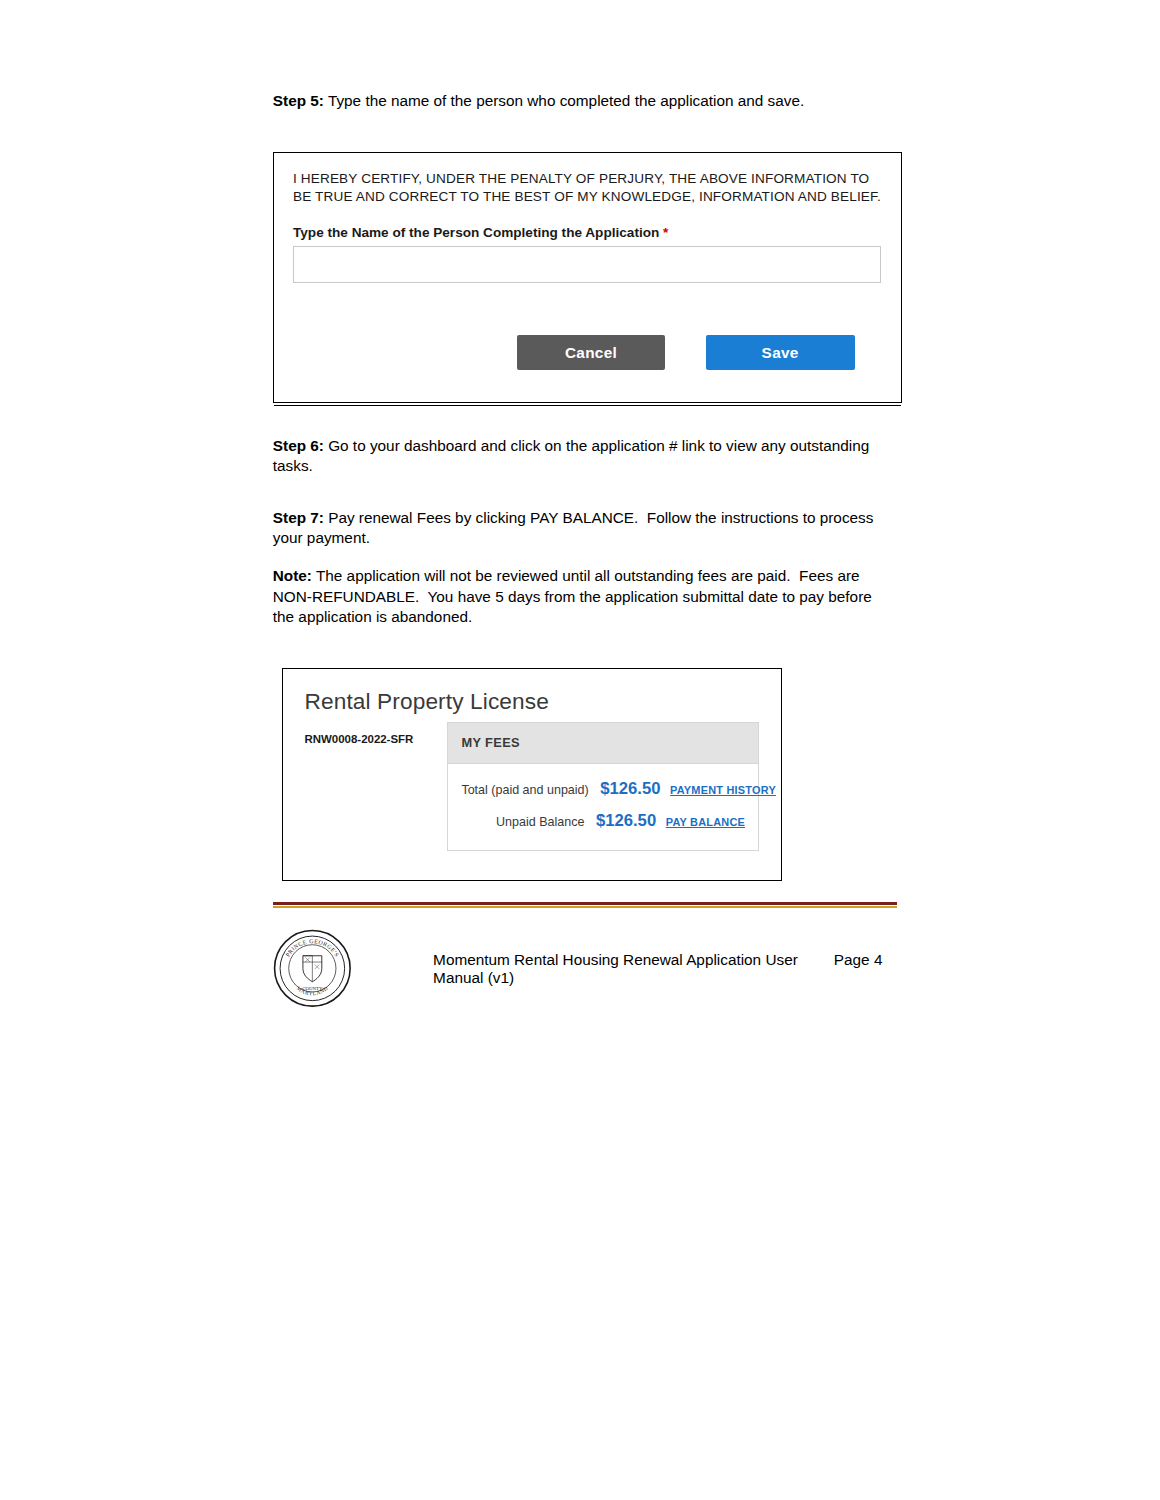Step 5: Type the name of the person who completed the application and save.
I hereby certify, under the penalty of perjury, the above information to be true and correct to the best of my knowledge, information and belief.
Type the Name of the Person Completing the Application *
Cancel Save
Step 6: Go to your dashboard and click on the application # link to view any outstanding tasks.
Step 7: Pay renewal Fees by clicking PAY BALANCE. Follow the instructions to process your payment.
Note: The application will not be reviewed until all outstanding fees are paid. Fees are NON-REFUNDABLE. You have 5 days from the application submittal date to pay before the application is abandoned.
Rental Property License
RNW0008-2022-SFR
MY FEES
Total (paid and unpaid) $126.50 PAYMENT HISTORY
Unpaid Balance $126.50 PAY BALANCE
PRINCE GEORGE'S MARYLAND COUNTY
Momentum Rental Housing Renewal Application User Manual (v1) Page 4